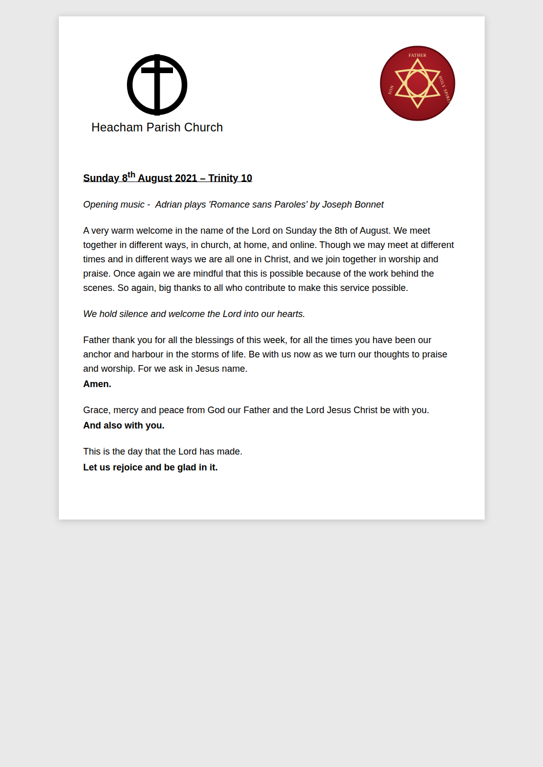Heacham Parish Church
FATHER SON HOLY SPIRIT
Sunday 8th August 2021 – Trinity 10
Opening music - Adrian plays 'Romance sans Paroles' by Joseph Bonnet
A very warm welcome in the name of the Lord on Sunday the 8th of August. We meet together in different ways, in church, at home, and online. Though we may meet at different times and in different ways we are all one in Christ, and we join together in worship and praise. Once again we are mindful that this is possible because of the work behind the scenes. So again, big thanks to all who contribute to make this service possible.
We hold silence and welcome the Lord into our hearts.
Father thank you for all the blessings of this week, for all the times you have been our anchor and harbour in the storms of life. Be with us now as we turn our thoughts to praise and worship. For we ask in Jesus name.
Amen.
Grace, mercy and peace from God our Father and the Lord Jesus Christ be with you.
And also with you.
This is the day that the Lord has made.
Let us rejoice and be glad in it.